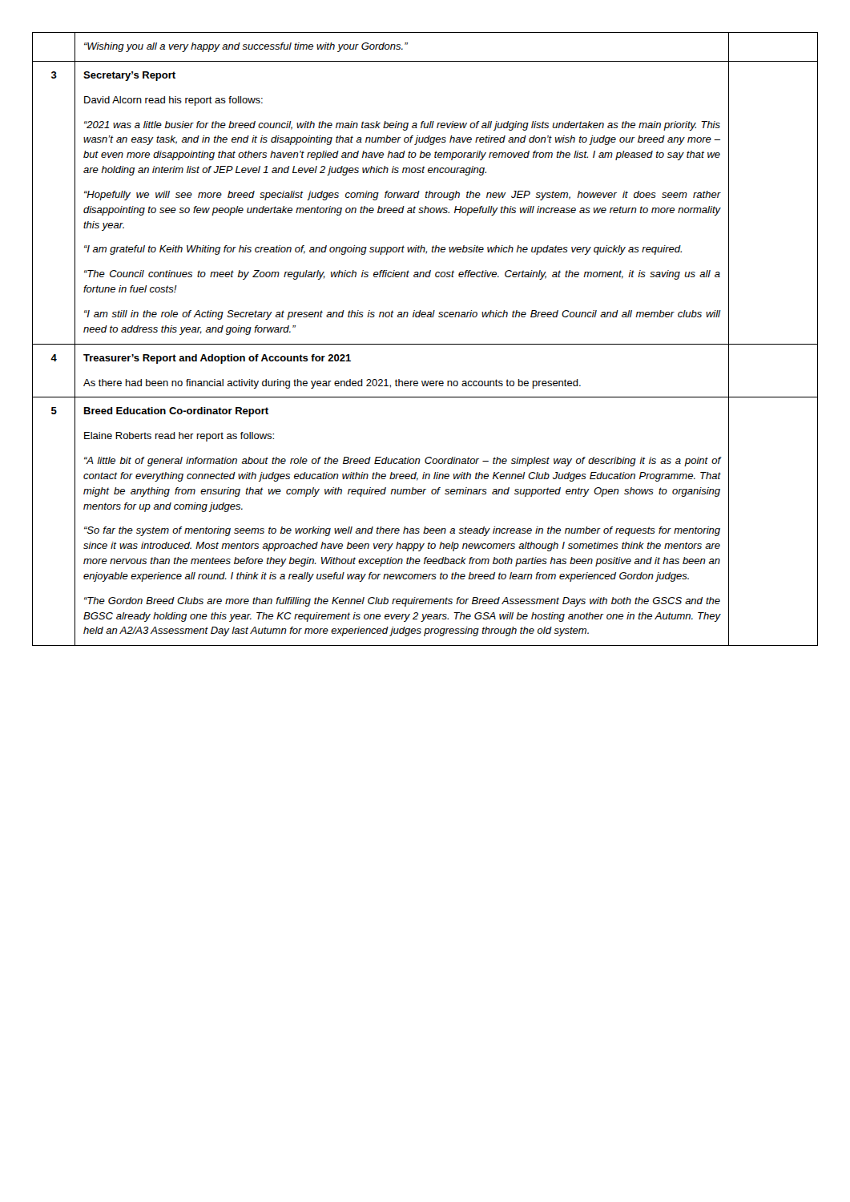| | “Wishing you all a very happy and successful time with your Gordons.” | |
| 3 | Secretary’s Report David Alcorn read his report as follows: “2021 was a little busier for the breed council, with the main task being a full review of all judging lists undertaken as the main priority. This wasn’t an easy task, and in the end it is disappointing that a number of judges have retired and don’t wish to judge our breed any more – but even more disappointing that others haven’t replied and have had to be temporarily removed from the list. I am pleased to say that we are holding an interim list of JEP Level 1 and Level 2 judges which is most encouraging. “Hopefully we will see more breed specialist judges coming forward through the new JEP system, however it does seem rather disappointing to see so few people undertake mentoring on the breed at shows. Hopefully this will increase as we return to more normality this year. “I am grateful to Keith Whiting for his creation of, and ongoing support with, the website which he updates very quickly as required. “The Council continues to meet by Zoom regularly, which is efficient and cost effective. Certainly, at the moment, it is saving us all a fortune in fuel costs! “I am still in the role of Acting Secretary at present and this is not an ideal scenario which the Breed Council and all member clubs will need to address this year, and going forward.” | |
| 4 | Treasurer’s Report and Adoption of Accounts for 2021 As there had been no financial activity during the year ended 2021, there were no accounts to be presented. | |
| 5 | Breed Education Co-ordinator Report Elaine Roberts read her report as follows: “A little bit of general information about the role of the Breed Education Coordinator – the simplest way of describing it is as a point of contact for everything connected with judges education within the breed, in line with the Kennel Club Judges Education Programme. That might be anything from ensuring that we comply with required number of seminars and supported entry Open shows to organising mentors for up and coming judges. “So far the system of mentoring seems to be working well and there has been a steady increase in the number of requests for mentoring since it was introduced. Most mentors approached have been very happy to help newcomers although I sometimes think the mentors are more nervous than the mentees before they begin. Without exception the feedback from both parties has been positive and it has been an enjoyable experience all round. I think it is a really useful way for newcomers to the breed to learn from experienced Gordon judges. “The Gordon Breed Clubs are more than fulfilling the Kennel Club requirements for Breed Assessment Days with both the GSCS and the BGSC already holding one this year. The KC requirement is one every 2 years. The GSA will be hosting another one in the Autumn. They held an A2/A3 Assessment Day last Autumn for more experienced judges progressing through the old system. | |